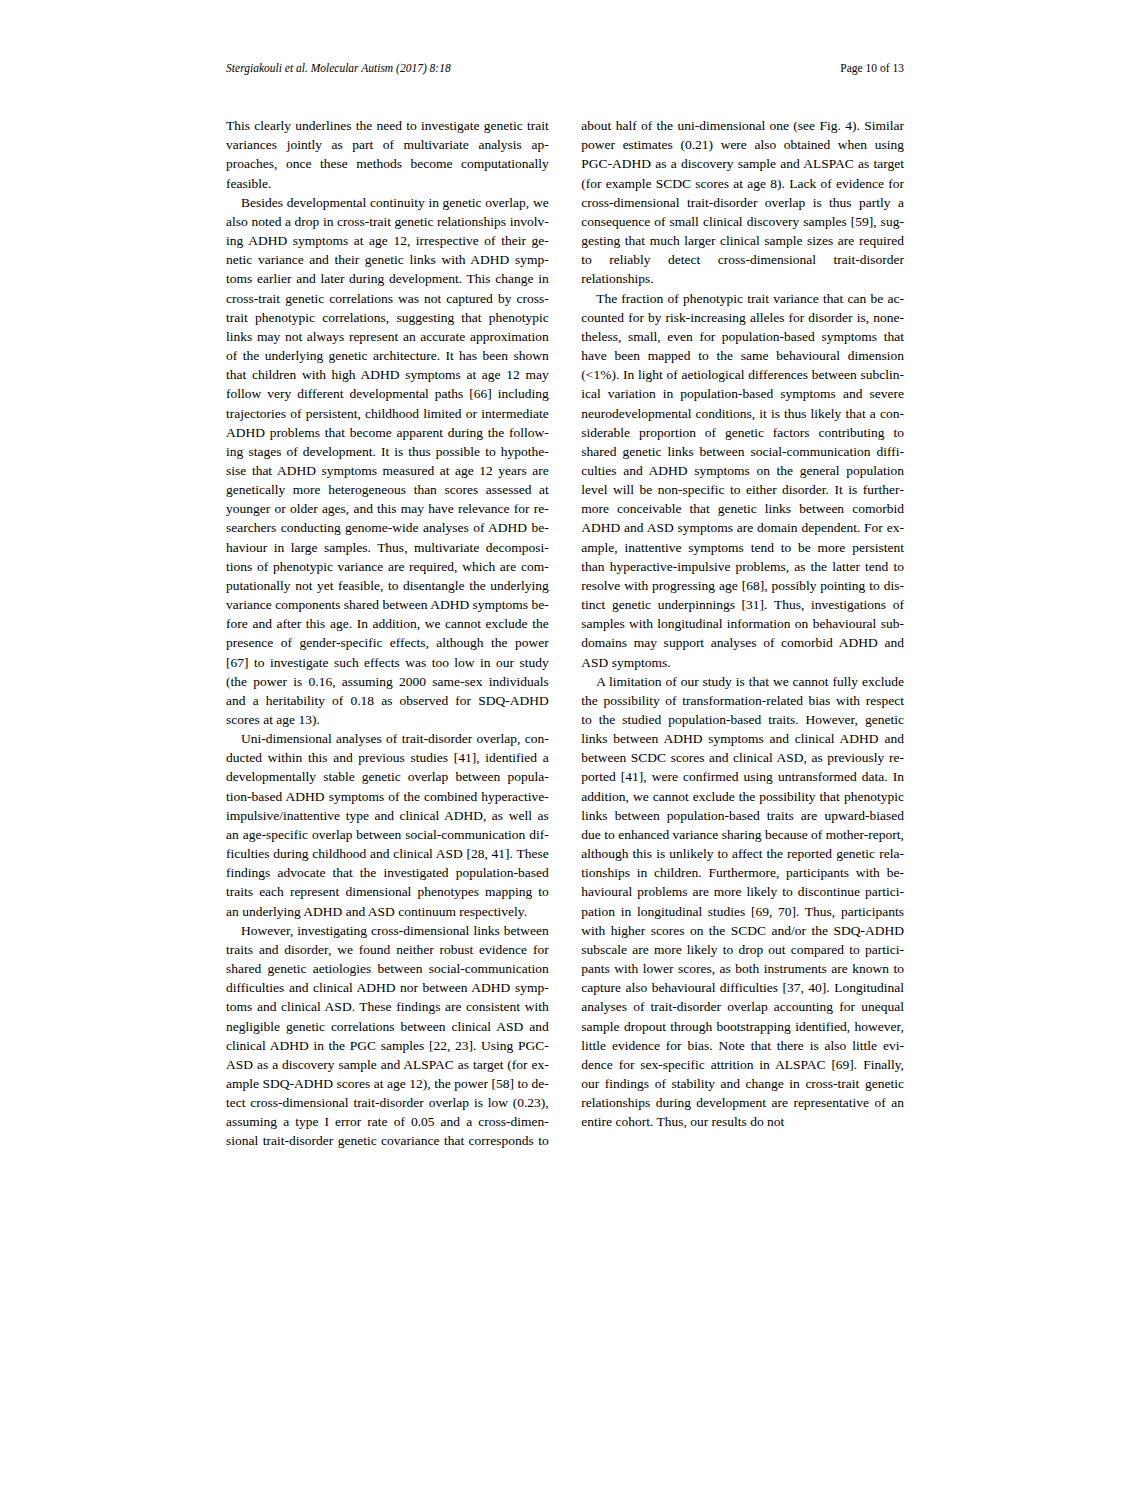Stergiakouli et al. Molecular Autism (2017) 8:18
Page 10 of 13
This clearly underlines the need to investigate genetic trait variances jointly as part of multivariate analysis approaches, once these methods become computationally feasible.
Besides developmental continuity in genetic overlap, we also noted a drop in cross-trait genetic relationships involving ADHD symptoms at age 12, irrespective of their genetic variance and their genetic links with ADHD symptoms earlier and later during development. This change in cross-trait genetic correlations was not captured by cross-trait phenotypic correlations, suggesting that phenotypic links may not always represent an accurate approximation of the underlying genetic architecture. It has been shown that children with high ADHD symptoms at age 12 may follow very different developmental paths [66] including trajectories of persistent, childhood limited or intermediate ADHD problems that become apparent during the following stages of development. It is thus possible to hypothesise that ADHD symptoms measured at age 12 years are genetically more heterogeneous than scores assessed at younger or older ages, and this may have relevance for researchers conducting genome-wide analyses of ADHD behaviour in large samples. Thus, multivariate decompositions of phenotypic variance are required, which are computationally not yet feasible, to disentangle the underlying variance components shared between ADHD symptoms before and after this age. In addition, we cannot exclude the presence of gender-specific effects, although the power [67] to investigate such effects was too low in our study (the power is 0.16, assuming 2000 same-sex individuals and a heritability of 0.18 as observed for SDQ-ADHD scores at age 13).
Uni-dimensional analyses of trait-disorder overlap, conducted within this and previous studies [41], identified a developmentally stable genetic overlap between population-based ADHD symptoms of the combined hyperactive-impulsive/inattentive type and clinical ADHD, as well as an age-specific overlap between social-communication difficulties during childhood and clinical ASD [28, 41]. These findings advocate that the investigated population-based traits each represent dimensional phenotypes mapping to an underlying ADHD and ASD continuum respectively.
However, investigating cross-dimensional links between traits and disorder, we found neither robust evidence for shared genetic aetiologies between social-communication difficulties and clinical ADHD nor between ADHD symptoms and clinical ASD. These findings are consistent with negligible genetic correlations between clinical ASD and clinical ADHD in the PGC samples [22, 23]. Using PGC-ASD as a discovery sample and ALSPAC as target (for example SDQ-ADHD scores at age 12), the power [58] to detect cross-dimensional trait-disorder overlap is low (0.23), assuming a type I error rate of 0.05 and a cross-dimensional trait-disorder genetic covariance that corresponds to about half of the uni-dimensional one (see Fig. 4). Similar power estimates (0.21) were also obtained when using PGC-ADHD as a discovery sample and ALSPAC as target (for example SCDC scores at age 8). Lack of evidence for cross-dimensional trait-disorder overlap is thus partly a consequence of small clinical discovery samples [59], suggesting that much larger clinical sample sizes are required to reliably detect cross-dimensional trait-disorder relationships.
The fraction of phenotypic trait variance that can be accounted for by risk-increasing alleles for disorder is, nonetheless, small, even for population-based symptoms that have been mapped to the same behavioural dimension (<1%). In light of aetiological differences between subclinical variation in population-based symptoms and severe neurodevelopmental conditions, it is thus likely that a considerable proportion of genetic factors contributing to shared genetic links between social-communication difficulties and ADHD symptoms on the general population level will be non-specific to either disorder. It is furthermore conceivable that genetic links between comorbid ADHD and ASD symptoms are domain dependent. For example, inattentive symptoms tend to be more persistent than hyperactive-impulsive problems, as the latter tend to resolve with progressing age [68], possibly pointing to distinct genetic underpinnings [31]. Thus, investigations of samples with longitudinal information on behavioural sub-domains may support analyses of comorbid ADHD and ASD symptoms.
A limitation of our study is that we cannot fully exclude the possibility of transformation-related bias with respect to the studied population-based traits. However, genetic links between ADHD symptoms and clinical ADHD and between SCDC scores and clinical ASD, as previously reported [41], were confirmed using untransformed data. In addition, we cannot exclude the possibility that phenotypic links between population-based traits are upward-biased due to enhanced variance sharing because of mother-report, although this is unlikely to affect the reported genetic relationships in children. Furthermore, participants with behavioural problems are more likely to discontinue participation in longitudinal studies [69, 70]. Thus, participants with higher scores on the SCDC and/or the SDQ-ADHD subscale are more likely to drop out compared to participants with lower scores, as both instruments are known to capture also behavioural difficulties [37, 40]. Longitudinal analyses of trait-disorder overlap accounting for unequal sample dropout through bootstrapping identified, however, little evidence for bias. Note that there is also little evidence for sex-specific attrition in ALSPAC [69]. Finally, our findings of stability and change in cross-trait genetic relationships during development are representative of an entire cohort. Thus, our results do not